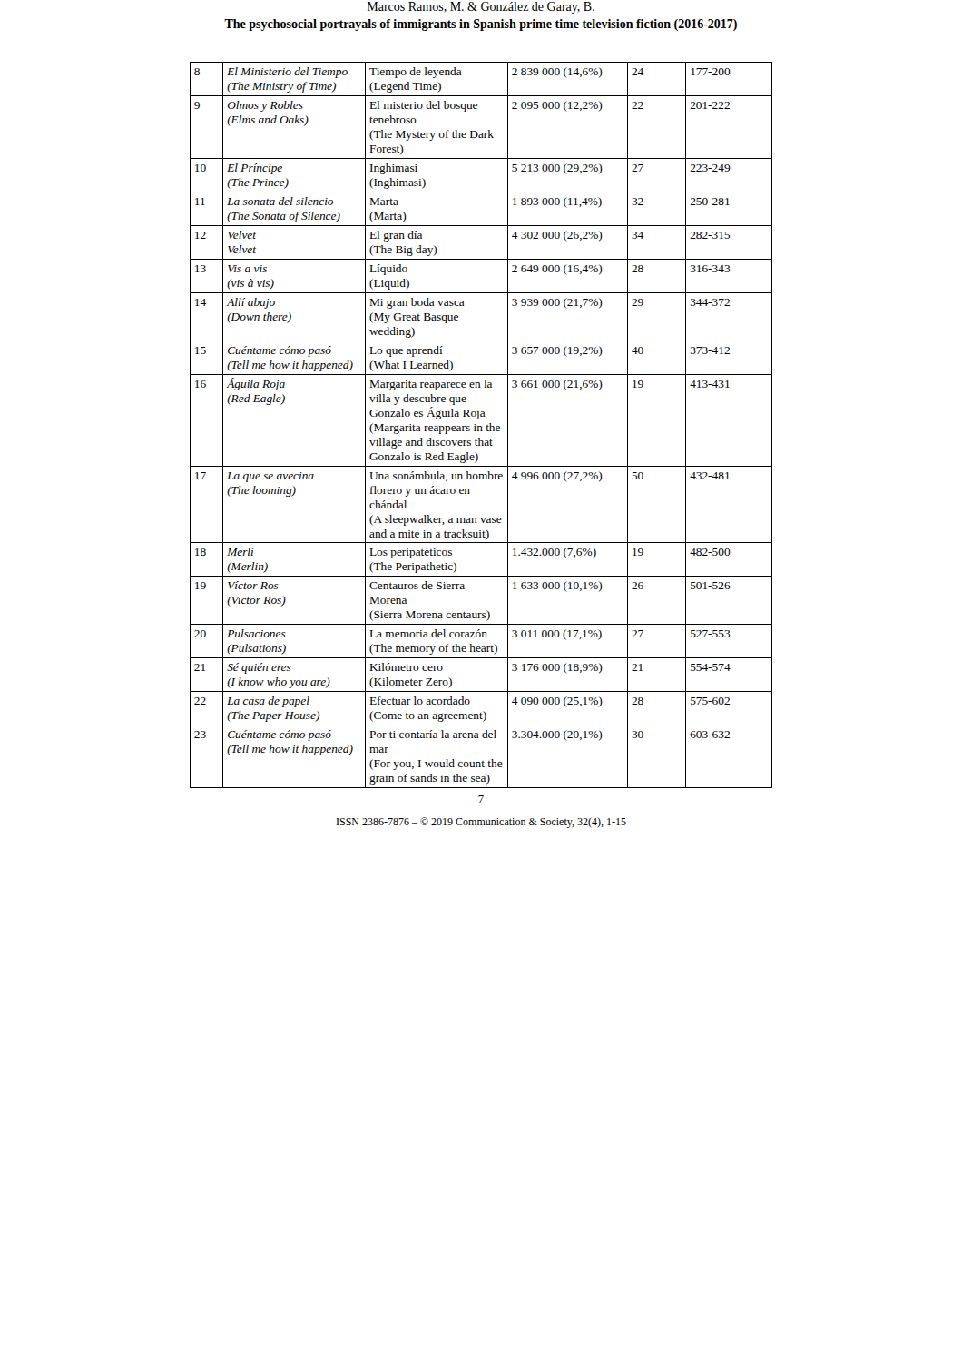Marcos Ramos, M. & González de Garay, B.
The psychosocial portrayals of immigrants in Spanish prime time television fiction (2016-2017)
| 8 | El Ministerio del Tiempo (The Ministry of Time) | Tiempo de leyenda (Legend Time) | 2 839 000 (14,6%) | 24 | 177-200 |
| 9 | Olmos y Robles (Elms and Oaks) | El misterio del bosque tenebroso (The Mystery of the Dark Forest) | 2 095 000 (12,2%) | 22 | 201-222 |
| 10 | El Príncipe (The Prince) | Inghimasi (Inghimasi) | 5 213 000 (29,2%) | 27 | 223-249 |
| 11 | La sonata del silencio (The Sonata of Silence) | Marta (Marta) | 1 893 000 (11,4%) | 32 | 250-281 |
| 12 | Velvet Velvet | El gran día (The Big day) | 4 302 000 (26,2%) | 34 | 282-315 |
| 13 | Vis a vis (vis à vis) | Líquido (Liquid) | 2 649 000 (16,4%) | 28 | 316-343 |
| 14 | Allí abajo (Down there) | Mi gran boda vasca (My Great Basque wedding) | 3 939 000 (21,7%) | 29 | 344-372 |
| 15 | Cuéntame cómo pasó (Tell me how it happened) | Lo que aprendí (What I Learned) | 3 657 000 (19,2%) | 40 | 373-412 |
| 16 | Águila Roja (Red Eagle) | Margarita reaparece en la villa y descubre que Gonzalo es Águila Roja (Margarita reappears in the village and discovers that Gonzalo is Red Eagle) | 3 661 000 (21,6%) | 19 | 413-431 |
| 17 | La que se avecina (The looming) | Una sonámbula, un hombre florero y un ácaro en chándal (A sleepwalker, a man vase and a mite in a tracksuit) | 4 996 000 (27,2%) | 50 | 432-481 |
| 18 | Merlí (Merlin) | Los peripatéticos (The Peripathetic) | 1.432.000 (7,6%) | 19 | 482-500 |
| 19 | Víctor Ros (Victor Ros) | Centauros de Sierra Morena (Sierra Morena centaurs) | 1 633 000 (10,1%) | 26 | 501-526 |
| 20 | Pulsaciones (Pulsations) | La memoria del corazón (The memory of the heart) | 3 011 000 (17,1%) | 27 | 527-553 |
| 21 | Sé quién eres (I know who you are) | Kilómetro cero (Kilometer Zero) | 3 176 000 (18,9%) | 21 | 554-574 |
| 22 | La casa de papel (The Paper House) | Efectuar lo acordado (Come to an agreement) | 4 090 000 (25,1%) | 28 | 575-602 |
| 23 | Cuéntame cómo pasó (Tell me how it happened) | Por ti contaría la arena del mar (For you, I would count the grain of sands in the sea) | 3.304.000 (20,1%) | 30 | 603-632 |
7
ISSN 2386-7876 – © 2019 Communication & Society, 32(4), 1-15